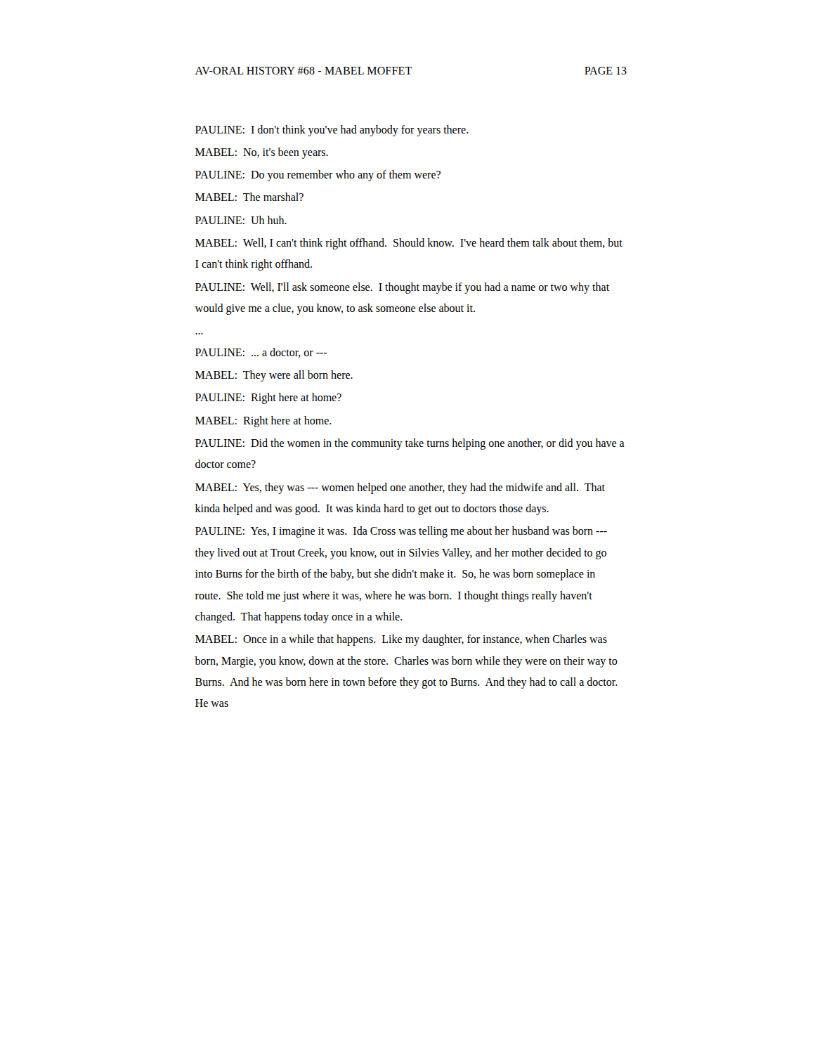AV-ORAL HISTORY #68 - MABEL MOFFET PAGE 13
PAULINE: I don't think you've had anybody for years there.
MABEL: No, it's been years.
PAULINE: Do you remember who any of them were?
MABEL: The marshal?
PAULINE: Uh huh.
MABEL: Well, I can't think right offhand. Should know. I've heard them talk about them, but I can't think right offhand.
PAULINE: Well, I'll ask someone else. I thought maybe if you had a name or two why that would give me a clue, you know, to ask someone else about it.
...
PAULINE: ... a doctor, or ---
MABEL: They were all born here.
PAULINE: Right here at home?
MABEL: Right here at home.
PAULINE: Did the women in the community take turns helping one another, or did you have a doctor come?
MABEL: Yes, they was --- women helped one another, they had the midwife and all. That kinda helped and was good. It was kinda hard to get out to doctors those days.
PAULINE: Yes, I imagine it was. Ida Cross was telling me about her husband was born --- they lived out at Trout Creek, you know, out in Silvies Valley, and her mother decided to go into Burns for the birth of the baby, but she didn't make it. So, he was born someplace in route. She told me just where it was, where he was born. I thought things really haven't changed. That happens today once in a while.
MABEL: Once in a while that happens. Like my daughter, for instance, when Charles was born, Margie, you know, down at the store. Charles was born while they were on their way to Burns. And he was born here in town before they got to Burns. And they had to call a doctor. He was